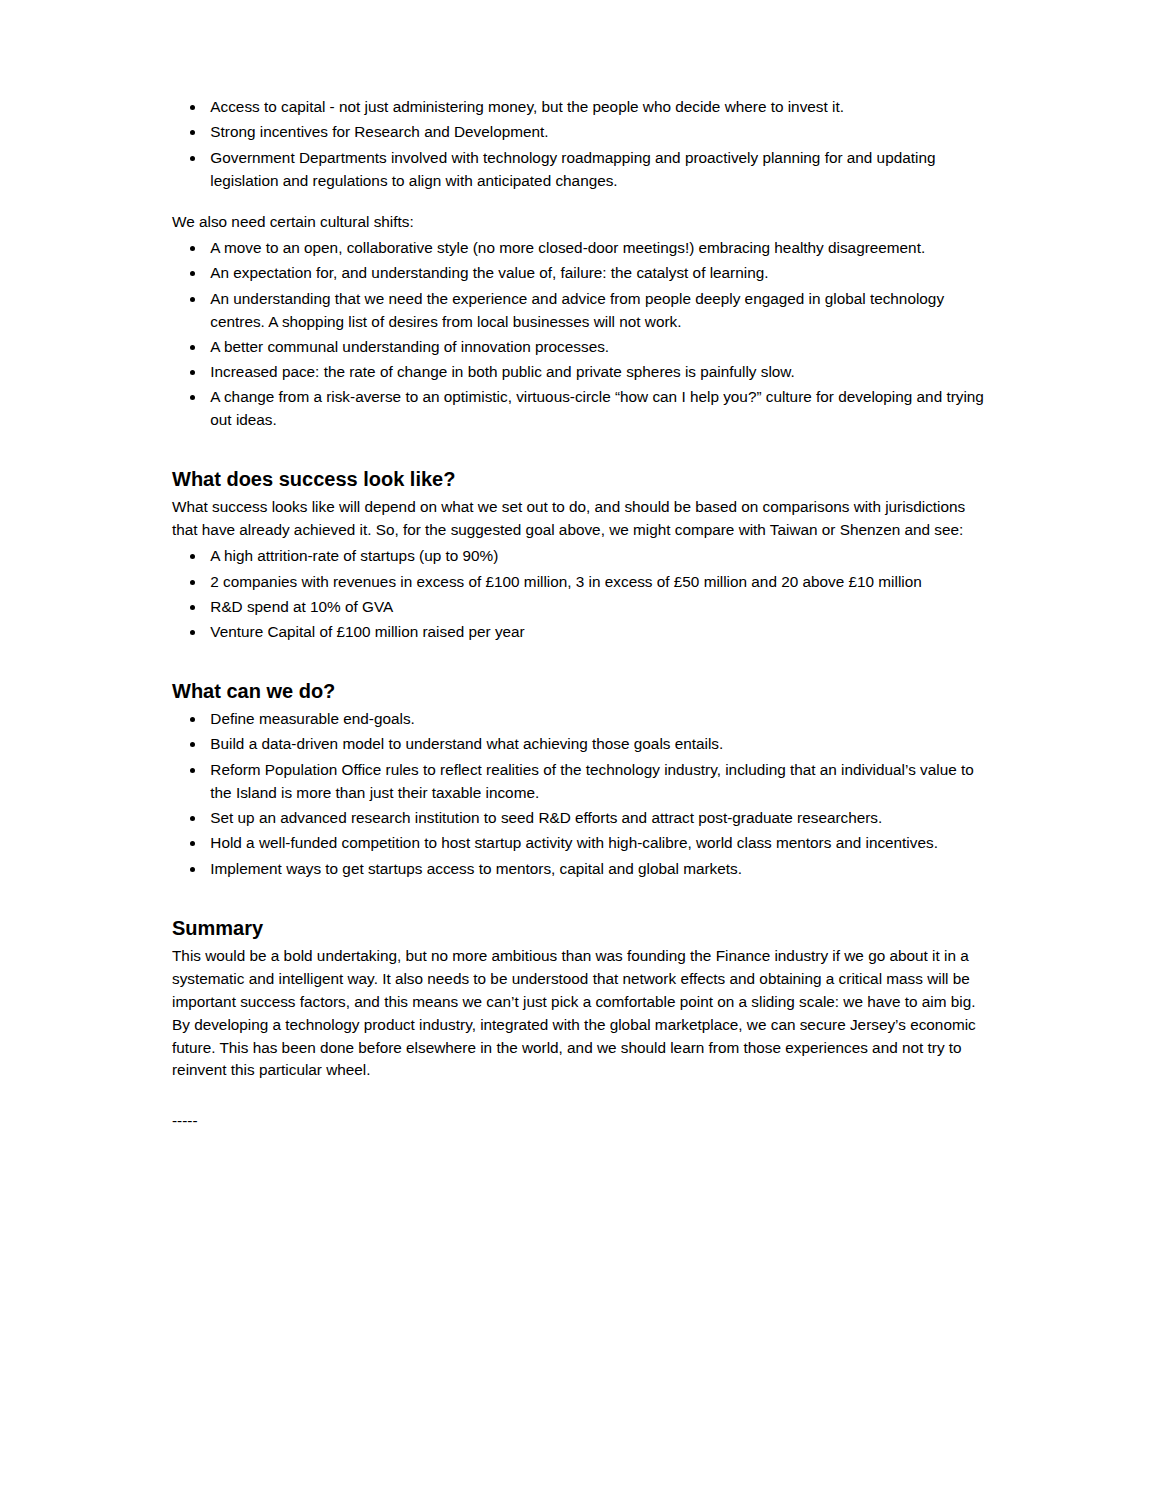Access to capital - not just administering money, but the people who decide where to invest it.
Strong incentives for Research and Development.
Government Departments involved with technology roadmapping and proactively planning for and updating legislation and regulations to align with anticipated changes.
We also need certain cultural shifts:
A move to an open, collaborative style (no more closed-door meetings!) embracing healthy disagreement.
An expectation for, and understanding the value of, failure: the catalyst of learning.
An understanding that we need the experience and advice from people deeply engaged in global technology centres. A shopping list of desires from local businesses will not work.
A better communal understanding of innovation processes.
Increased pace: the rate of change in both public and private spheres is painfully slow.
A change from a risk-averse to an optimistic, virtuous-circle “how can I help you?” culture for developing and trying out ideas.
What does success look like?
What success looks like will depend on what we set out to do, and should be based on comparisons with jurisdictions that have already achieved it. So, for the suggested goal above, we might compare with Taiwan or Shenzen and see:
A high attrition-rate of startups (up to 90%)
2 companies with revenues in excess of £100 million, 3 in excess of £50 million and 20 above £10 million
R&D spend at 10% of GVA
Venture Capital of £100 million raised per year
What can we do?
Define measurable end-goals.
Build a data-driven model to understand what achieving those goals entails.
Reform Population Office rules to reflect realities of the technology industry, including that an individual’s value to the Island is more than just their taxable income.
Set up an advanced research institution to seed R&D efforts and attract post-graduate researchers.
Hold a well-funded competition to host startup activity with high-calibre, world class mentors and incentives.
Implement ways to get startups access to mentors, capital and global markets.
Summary
This would be a bold undertaking, but no more ambitious than was founding the Finance industry if we go about it in a systematic and intelligent way. It also needs to be understood that network effects and obtaining a critical mass will be important success factors, and this means we can’t just pick a comfortable point on a sliding scale: we have to aim big. By developing a technology product industry, integrated with the global marketplace, we can secure Jersey’s economic future. This has been done before elsewhere in the world, and we should learn from those experiences and not try to reinvent this particular wheel.
-----